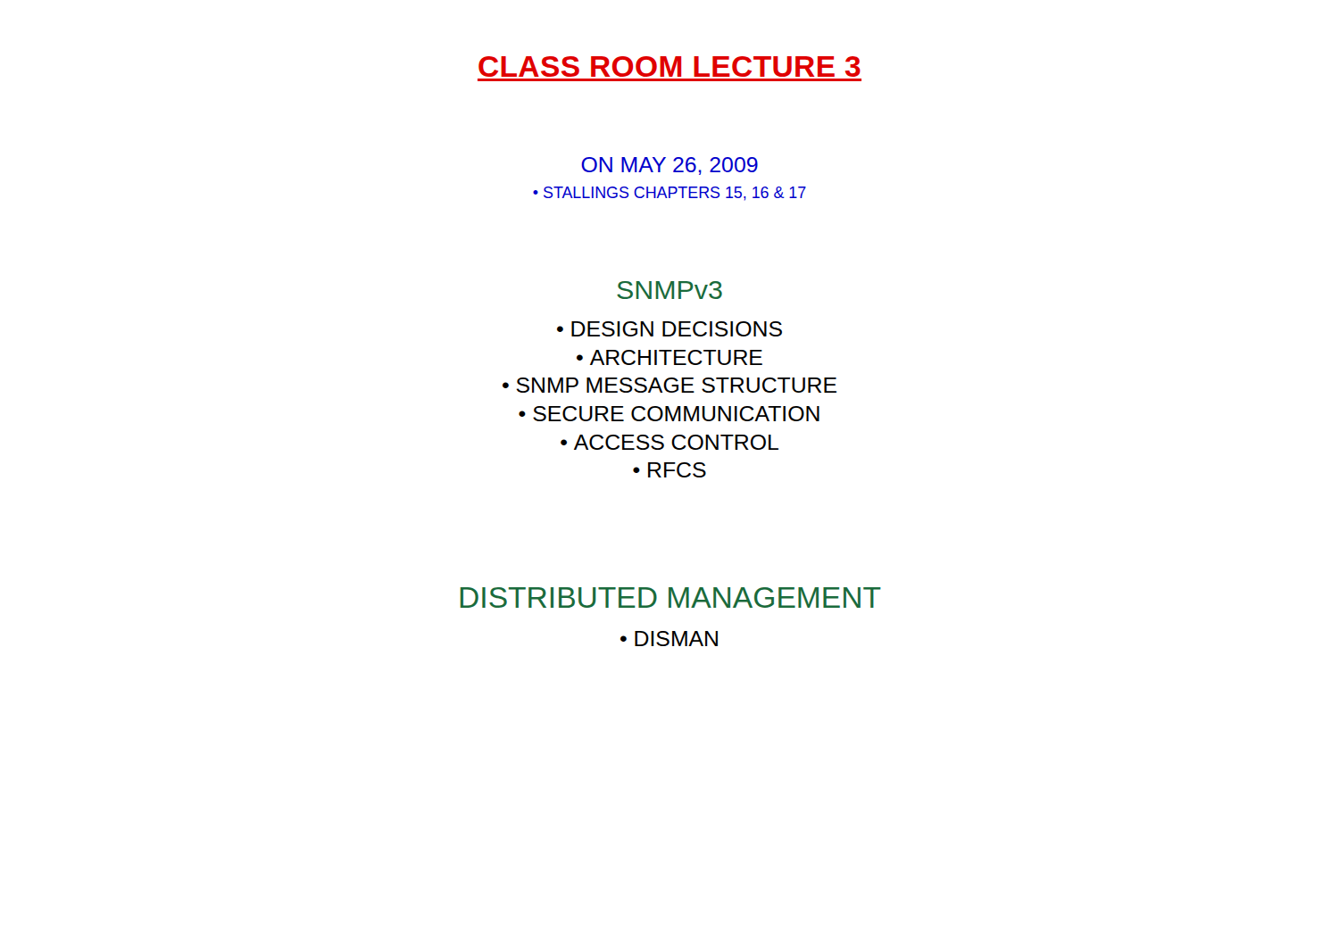CLASS ROOM LECTURE 3
ON MAY 26, 2009 • STALLINGS CHAPTERS 15, 16 & 17
SNMPv3
DESIGN DECISIONS
ARCHITECTURE
SNMP MESSAGE STRUCTURE
SECURE COMMUNICATION
ACCESS CONTROL
RFCS
DISTRIBUTED MANAGEMENT
DISMAN